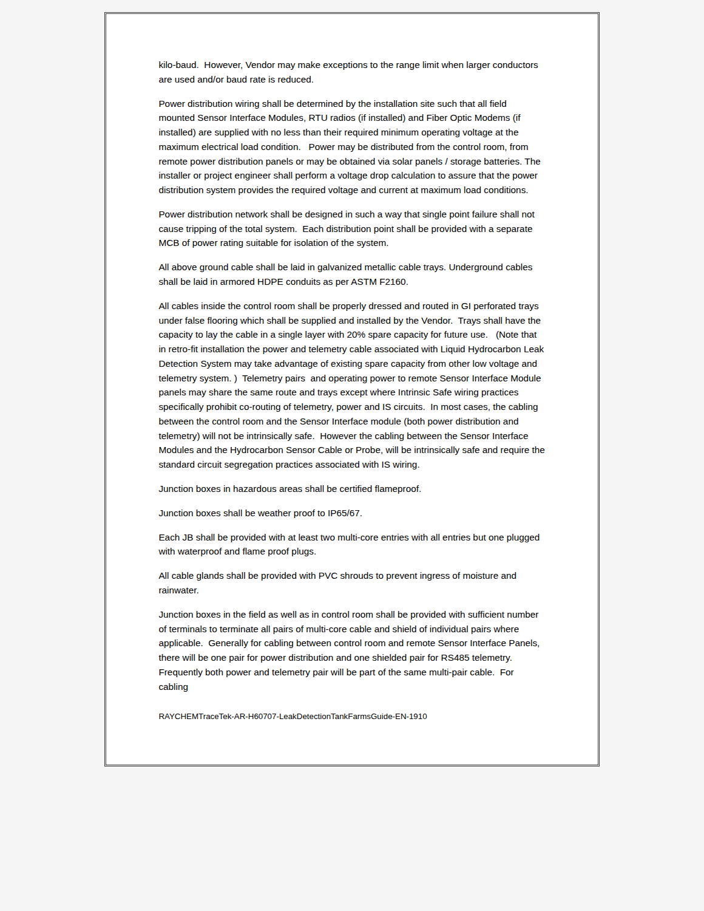kilo-baud. However, Vendor may make exceptions to the range limit when larger conductors are used and/or baud rate is reduced.
Power distribution wiring shall be determined by the installation site such that all field mounted Sensor Interface Modules, RTU radios (if installed) and Fiber Optic Modems (if installed) are supplied with no less than their required minimum operating voltage at the maximum electrical load condition. Power may be distributed from the control room, from remote power distribution panels or may be obtained via solar panels / storage batteries. The installer or project engineer shall perform a voltage drop calculation to assure that the power distribution system provides the required voltage and current at maximum load conditions.
Power distribution network shall be designed in such a way that single point failure shall not cause tripping of the total system. Each distribution point shall be provided with a separate MCB of power rating suitable for isolation of the system.
All above ground cable shall be laid in galvanized metallic cable trays. Underground cables shall be laid in armored HDPE conduits as per ASTM F2160.
All cables inside the control room shall be properly dressed and routed in GI perforated trays under false flooring which shall be supplied and installed by the Vendor. Trays shall have the capacity to lay the cable in a single layer with 20% spare capacity for future use. (Note that in retro-fit installation the power and telemetry cable associated with Liquid Hydrocarbon Leak Detection System may take advantage of existing spare capacity from other low voltage and telemetry system. ) Telemetry pairs and operating power to remote Sensor Interface Module panels may share the same route and trays except where Intrinsic Safe wiring practices specifically prohibit co-routing of telemetry, power and IS circuits. In most cases, the cabling between the control room and the Sensor Interface module (both power distribution and telemetry) will not be intrinsically safe. However the cabling between the Sensor Interface Modules and the Hydrocarbon Sensor Cable or Probe, will be intrinsically safe and require the standard circuit segregation practices associated with IS wiring.
Junction boxes in hazardous areas shall be certified flameproof.
Junction boxes shall be weather proof to IP65/67.
Each JB shall be provided with at least two multi-core entries with all entries but one plugged with waterproof and flame proof plugs.
All cable glands shall be provided with PVC shrouds to prevent ingress of moisture and rainwater.
Junction boxes in the field as well as in control room shall be provided with sufficient number of terminals to terminate all pairs of multi-core cable and shield of individual pairs where applicable. Generally for cabling between control room and remote Sensor Interface Panels, there will be one pair for power distribution and one shielded pair for RS485 telemetry. Frequently both power and telemetry pair will be part of the same multi-pair cable. For cabling
RAYCHEMTraceTek-AR-H60707-LeakDetectionTankFarmsGuide-EN-1910